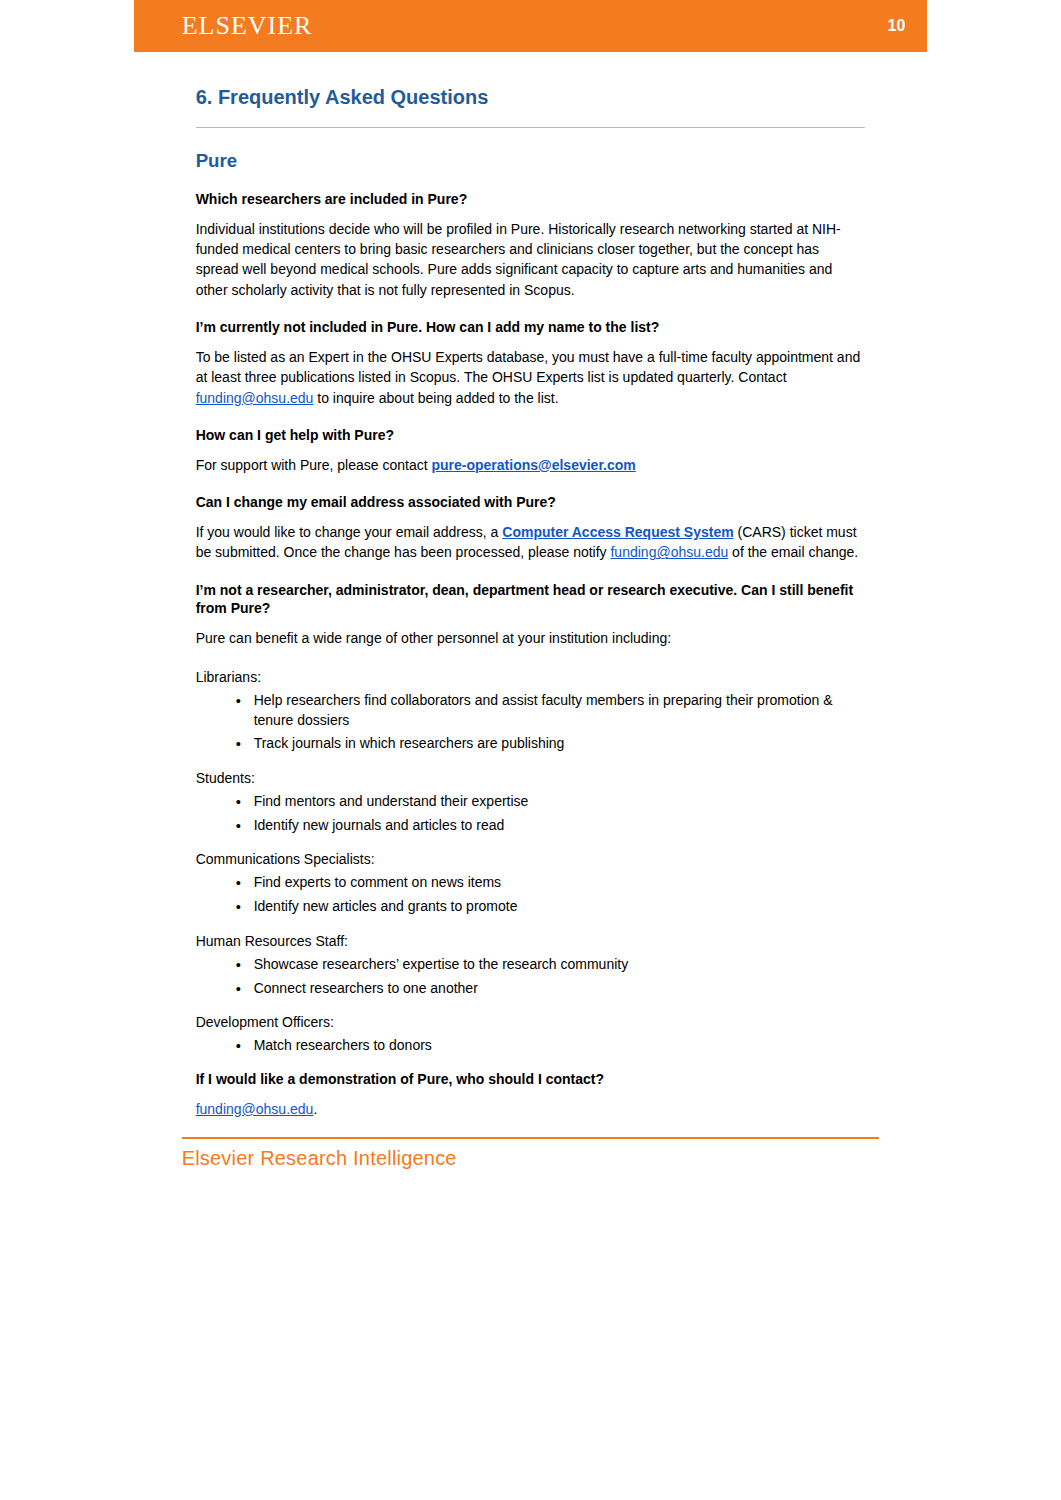ELSEVIER
10
6. Frequently Asked Questions
Pure
Which researchers are included in Pure?
Individual institutions decide who will be profiled in Pure. Historically research networking started at NIH-funded medical centers to bring basic researchers and clinicians closer together, but the concept has spread well beyond medical schools. Pure adds significant capacity to capture arts and humanities and other scholarly activity that is not fully represented in Scopus.
I’m currently not included in Pure. How can I add my name to the list?
To be listed as an Expert in the OHSU Experts database, you must have a full-time faculty appointment and at least three publications listed in Scopus. The OHSU Experts list is updated quarterly. Contact funding@ohsu.edu to inquire about being added to the list.
How can I get help with Pure?
For support with Pure, please contact pure-operations@elsevier.com
Can I change my email address associated with Pure?
If you would like to change your email address, a Computer Access Request System (CARS) ticket must be submitted. Once the change has been processed, please notify funding@ohsu.edu of the email change.
I’m not a researcher, administrator, dean, department head or research executive. Can I still benefit from Pure?
Pure can benefit a wide range of other personnel at your institution including:
Librarians:
Help researchers find collaborators and assist faculty members in preparing their promotion & tenure dossiers
Track journals in which researchers are publishing
Students:
Find mentors and understand their expertise
Identify new journals and articles to read
Communications Specialists:
Find experts to comment on news items
Identify new articles and grants to promote
Human Resources Staff:
Showcase researchers’ expertise to the research community
Connect researchers to one another
Development Officers:
Match researchers to donors
If I would like a demonstration of Pure, who should I contact?
funding@ohsu.edu.
Elsevier Research Intelligence